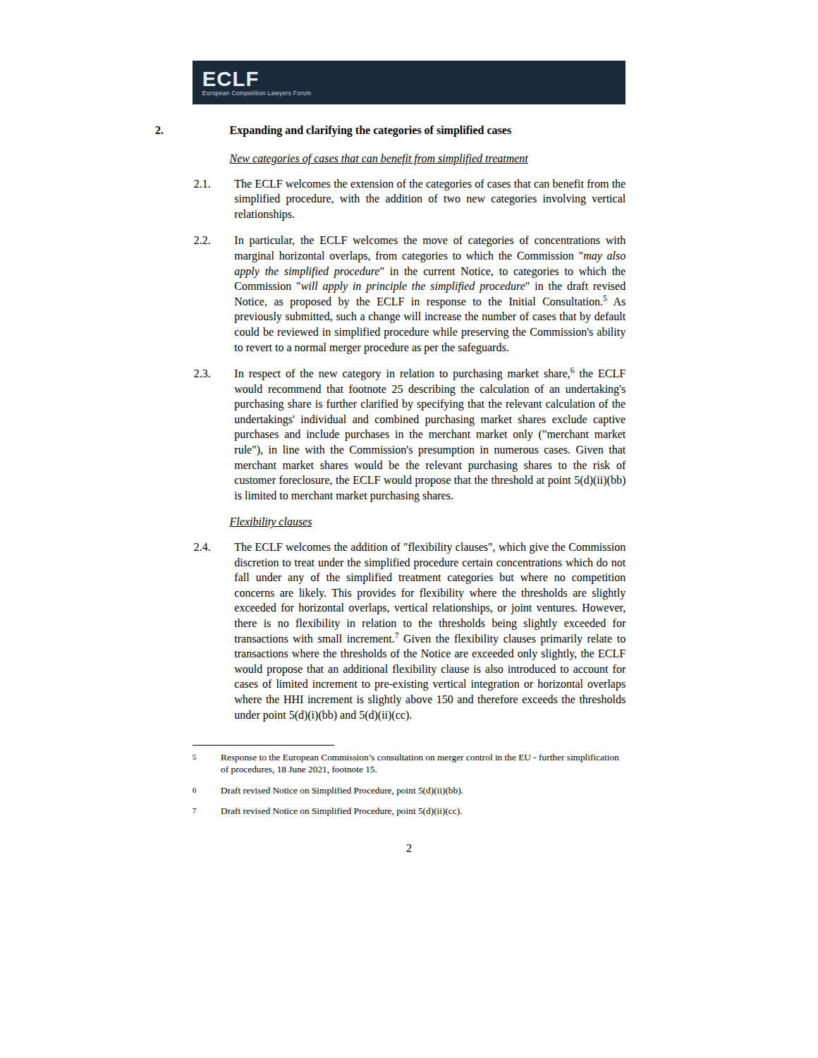ECLF
European Competition Lawyers Forum
2. Expanding and clarifying the categories of simplified cases
New categories of cases that can benefit from simplified treatment
2.1.
The ECLF welcomes the extension of the categories of cases that can benefit from the simplified procedure, with the addition of two new categories involving vertical relationships.
2.2.
In particular, the ECLF welcomes the move of categories of concentrations with marginal horizontal overlaps, from categories to which the Commission "may also apply the simplified procedure" in the current Notice, to categories to which the Commission "will apply in principle the simplified procedure" in the draft revised Notice, as proposed by the ECLF in response to the Initial Consultation.5 As previously submitted, such a change will increase the number of cases that by default could be reviewed in simplified procedure while preserving the Commission's ability to revert to a normal merger procedure as per the safeguards.
2.3.
In respect of the new category in relation to purchasing market share,6 the ECLF would recommend that footnote 25 describing the calculation of an undertaking's purchasing share is further clarified by specifying that the relevant calculation of the undertakings' individual and combined purchasing market shares exclude captive purchases and include purchases in the merchant market only ("merchant market rule"), in line with the Commission's presumption in numerous cases. Given that merchant market shares would be the relevant purchasing shares to the risk of customer foreclosure, the ECLF would propose that the threshold at point 5(d)(ii)(bb) is limited to merchant market purchasing shares.
Flexibility clauses
2.4.
The ECLF welcomes the addition of "flexibility clauses", which give the Commission discretion to treat under the simplified procedure certain concentrations which do not fall under any of the simplified treatment categories but where no competition concerns are likely. This provides for flexibility where the thresholds are slightly exceeded for horizontal overlaps, vertical relationships, or joint ventures. However, there is no flexibility in relation to the thresholds being slightly exceeded for transactions with small increment.7 Given the flexibility clauses primarily relate to transactions where the thresholds of the Notice are exceeded only slightly, the ECLF would propose that an additional flexibility clause is also introduced to account for cases of limited increment to pre-existing vertical integration or horizontal overlaps where the HHI increment is slightly above 150 and therefore exceeds the thresholds under point 5(d)(i)(bb) and 5(d)(ii)(cc).
5
Response to the European Commission’s consultation on merger control in the EU - further simplification of procedures, 18 June 2021, footnote 15.
6
Draft revised Notice on Simplified Procedure, point 5(d)(ii)(bb).
7
Draft revised Notice on Simplified Procedure, point 5(d)(ii)(cc).
2